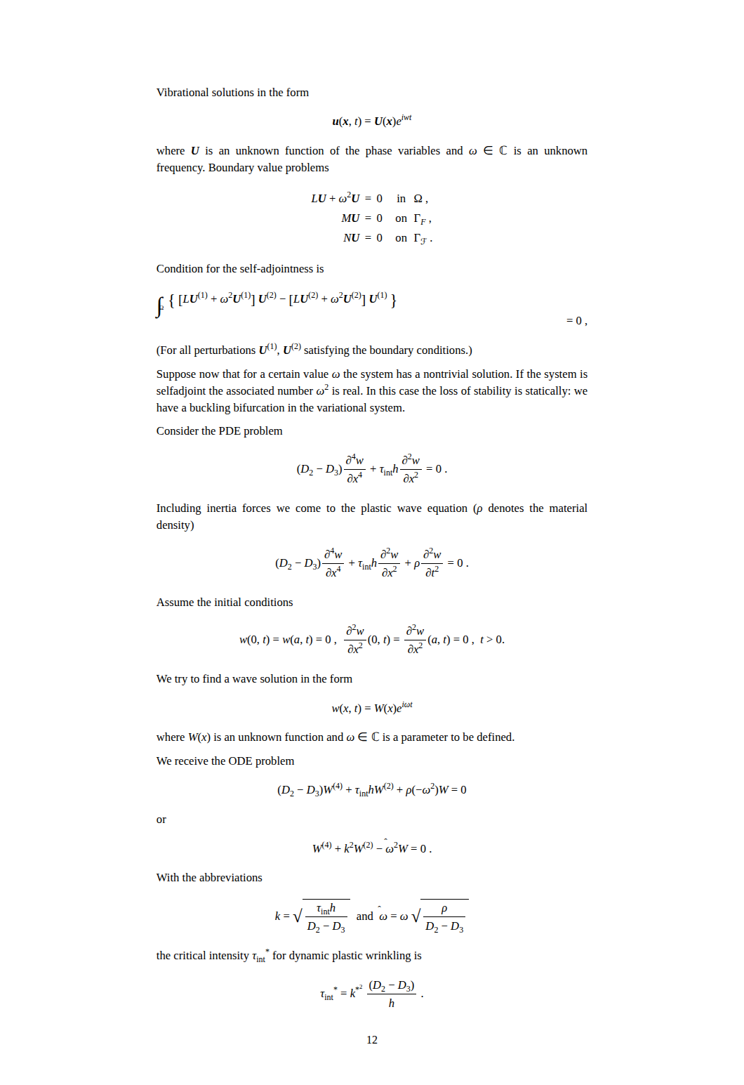Vibrational solutions in the form
u(x, t) = U(x)eiwt
where U is an unknown function of the phase variables and ω ∈ ℂ is an unknown frequency. Boundary value problems
| L U + ω 2 U | = | 0 | in | Ω , |
| M U | = | 0 | on | Γ F , |
| N U | = | 0 | on | Γ ℱ . |
Condition for the self-adjointness is
∫Ω { [LU(1) + ω2U(1)] U(2) − [LU(2) + ω2U(2)] U(1) }
= 0 ,
(For all perturbations U(1), U(2) satisfying the boundary conditions.)
Suppose now that for a certain value ω the system has a nontrivial solution. If the system is selfadjoint the associated number ω2 is real. In this case the loss of stability is statically: we have a buckling bifurcation in the variational system.
Consider the PDE problem
(D2 − D3)∂4w∂x4 + τinth∂2w∂x2 = 0 .
Including inertia forces we come to the plastic wave equation (ρ denotes the material density)
(D2 − D3)∂4w∂x4 + τinth∂2w∂x2 + ρ∂2w∂t2 = 0 .
Assume the initial conditions
w(0, t) = w(a, t) = 0 , ∂2w∂x2(0, t) = ∂2w∂x2(a, t) = 0 , t > 0.
We try to find a wave solution in the form
w(x, t) = W(x)eiωt
where W(x) is an unknown function and ω ∈ ℂ is a parameter to be defined.
We receive the ODE problem
(D2 − D3)W(4) + τinthW(2) + ρ(−ω2)W = 0
or
W(4) + k2W(2) − ω̂2W = 0 .
With the abbreviations
k = √τinth D2 − D3 and ω̂ = ω √ρD2 − D3
the critical intensity τint* for dynamic plastic wrinkling is
τint* = k*2 (D2 − D3) h .
12